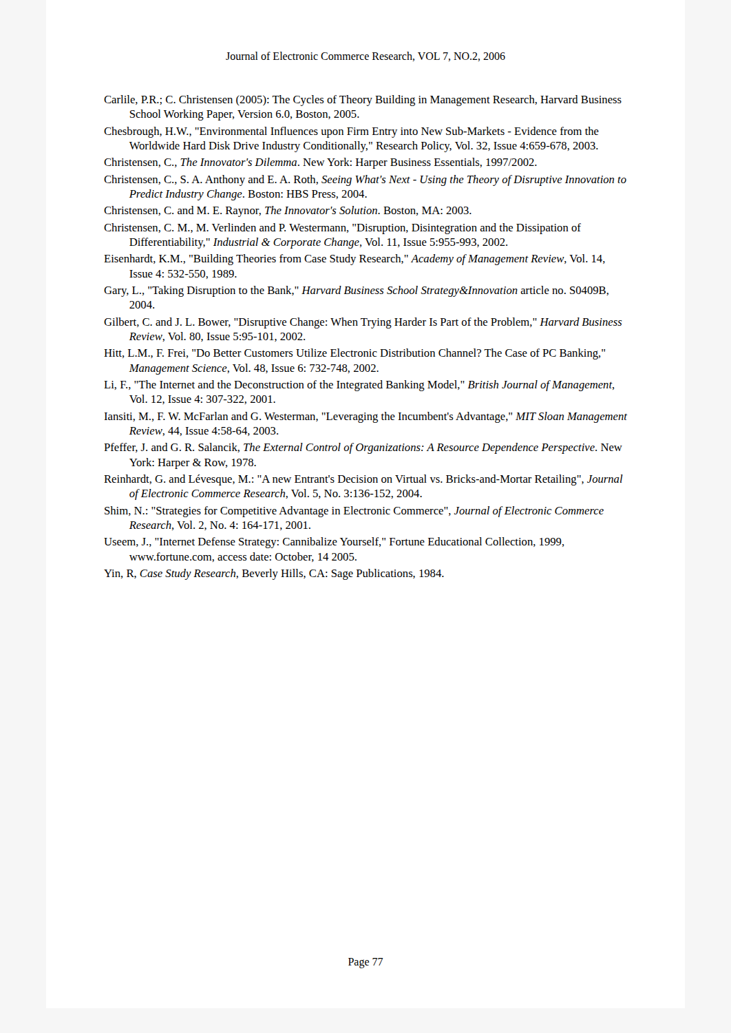Journal of Electronic Commerce Research, VOL 7, NO.2, 2006
Carlile, P.R.; C. Christensen (2005): The Cycles of Theory Building in Management Research, Harvard Business School Working Paper, Version 6.0, Boston, 2005.
Chesbrough, H.W., "Environmental Influences upon Firm Entry into New Sub-Markets - Evidence from the Worldwide Hard Disk Drive Industry Conditionally," Research Policy, Vol. 32, Issue 4:659-678, 2003.
Christensen, C., The Innovator's Dilemma. New York: Harper Business Essentials, 1997/2002.
Christensen, C., S. A. Anthony and E. A. Roth, Seeing What's Next - Using the Theory of Disruptive Innovation to Predict Industry Change. Boston: HBS Press, 2004.
Christensen, C. and M. E. Raynor, The Innovator's Solution. Boston, MA: 2003.
Christensen, C. M., M. Verlinden and P. Westermann, "Disruption, Disintegration and the Dissipation of Differentiability," Industrial & Corporate Change, Vol. 11, Issue 5:955-993, 2002.
Eisenhardt, K.M., "Building Theories from Case Study Research," Academy of Management Review, Vol. 14, Issue 4: 532-550, 1989.
Gary, L., "Taking Disruption to the Bank," Harvard Business School Strategy&Innovation article no. S0409B, 2004.
Gilbert, C. and J. L. Bower, "Disruptive Change: When Trying Harder Is Part of the Problem," Harvard Business Review, Vol. 80, Issue 5:95-101, 2002.
Hitt, L.M., F. Frei, "Do Better Customers Utilize Electronic Distribution Channel? The Case of PC Banking," Management Science, Vol. 48, Issue 6: 732-748, 2002.
Li, F., "The Internet and the Deconstruction of the Integrated Banking Model," British Journal of Management, Vol. 12, Issue 4: 307-322, 2001.
Iansiti, M., F. W. McFarlan and G. Westerman, "Leveraging the Incumbent's Advantage," MIT Sloan Management Review, 44, Issue 4:58-64, 2003.
Pfeffer, J. and G. R. Salancik, The External Control of Organizations: A Resource Dependence Perspective. New York: Harper & Row, 1978.
Reinhardt, G. and Lévesque, M.: "A new Entrant's Decision on Virtual vs. Bricks-and-Mortar Retailing", Journal of Electronic Commerce Research, Vol. 5, No. 3:136-152, 2004.
Shim, N.: "Strategies for Competitive Advantage in Electronic Commerce", Journal of Electronic Commerce Research, Vol. 2, No. 4: 164-171, 2001.
Useem, J., "Internet Defense Strategy: Cannibalize Yourself," Fortune Educational Collection, 1999, www.fortune.com, access date: October, 14 2005.
Yin, R, Case Study Research, Beverly Hills, CA: Sage Publications, 1984.
Page 77